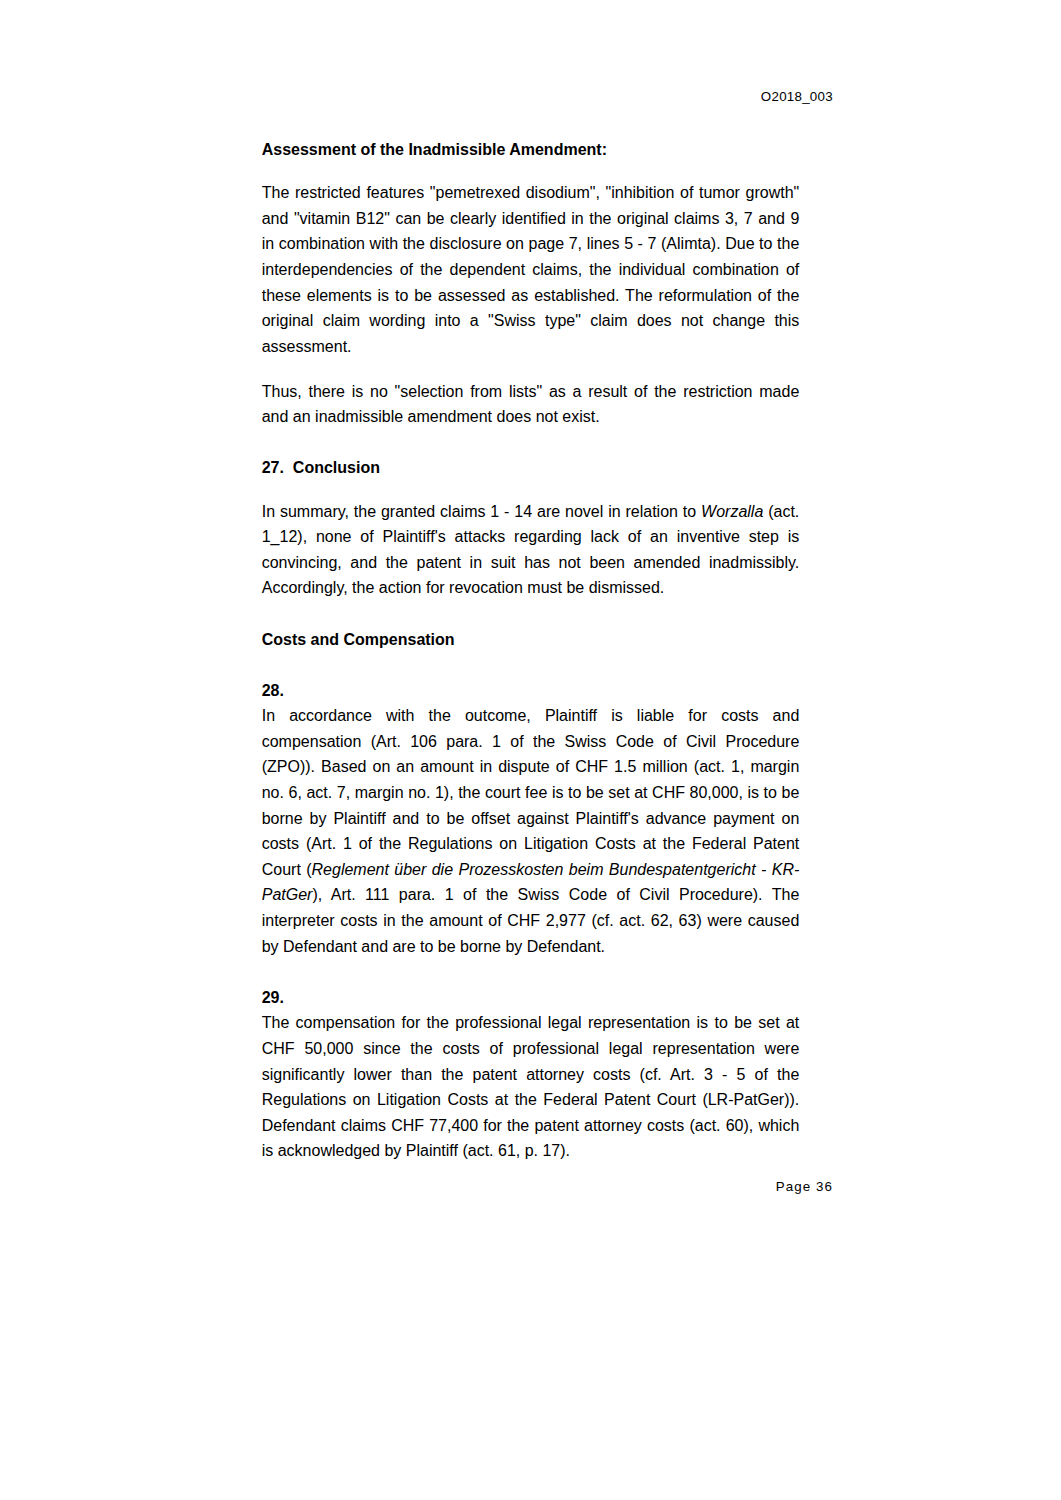O2018_003
Assessment of the Inadmissible Amendment:
The restricted features "pemetrexed disodium", "inhibition of tumor growth" and "vitamin B12" can be clearly identified in the original claims 3, 7 and 9 in combination with the disclosure on page 7, lines 5 - 7 (Alimta). Due to the interdependencies of the dependent claims, the individual combination of these elements is to be assessed as established. The reformulation of the original claim wording into a "Swiss type" claim does not change this assessment.
Thus, there is no "selection from lists" as a result of the restriction made and an inadmissible amendment does not exist.
27. Conclusion
In summary, the granted claims 1 - 14 are novel in relation to Worzalla (act. 1_12), none of Plaintiff's attacks regarding lack of an inventive step is convincing, and the patent in suit has not been amended inadmissibly. Accordingly, the action for revocation must be dismissed.
Costs and Compensation
28.
In accordance with the outcome, Plaintiff is liable for costs and compensation (Art. 106 para. 1 of the Swiss Code of Civil Procedure (ZPO)). Based on an amount in dispute of CHF 1.5 million (act. 1, margin no. 6, act. 7, margin no. 1), the court fee is to be set at CHF 80,000, is to be borne by Plaintiff and to be offset against Plaintiff's advance payment on costs (Art. 1 of the Regulations on Litigation Costs at the Federal Patent Court (Reglement über die Prozesskosten beim Bundespatentgericht - KR-PatGer), Art. 111 para. 1 of the Swiss Code of Civil Procedure). The interpreter costs in the amount of CHF 2,977 (cf. act. 62, 63) were caused by Defendant and are to be borne by Defendant.
29.
The compensation for the professional legal representation is to be set at CHF 50,000 since the costs of professional legal representation were significantly lower than the patent attorney costs (cf. Art. 3 - 5 of the Regulations on Litigation Costs at the Federal Patent Court (LR-PatGer)). Defendant claims CHF 77,400 for the patent attorney costs (act. 60), which is acknowledged by Plaintiff (act. 61, p. 17).
Page 36